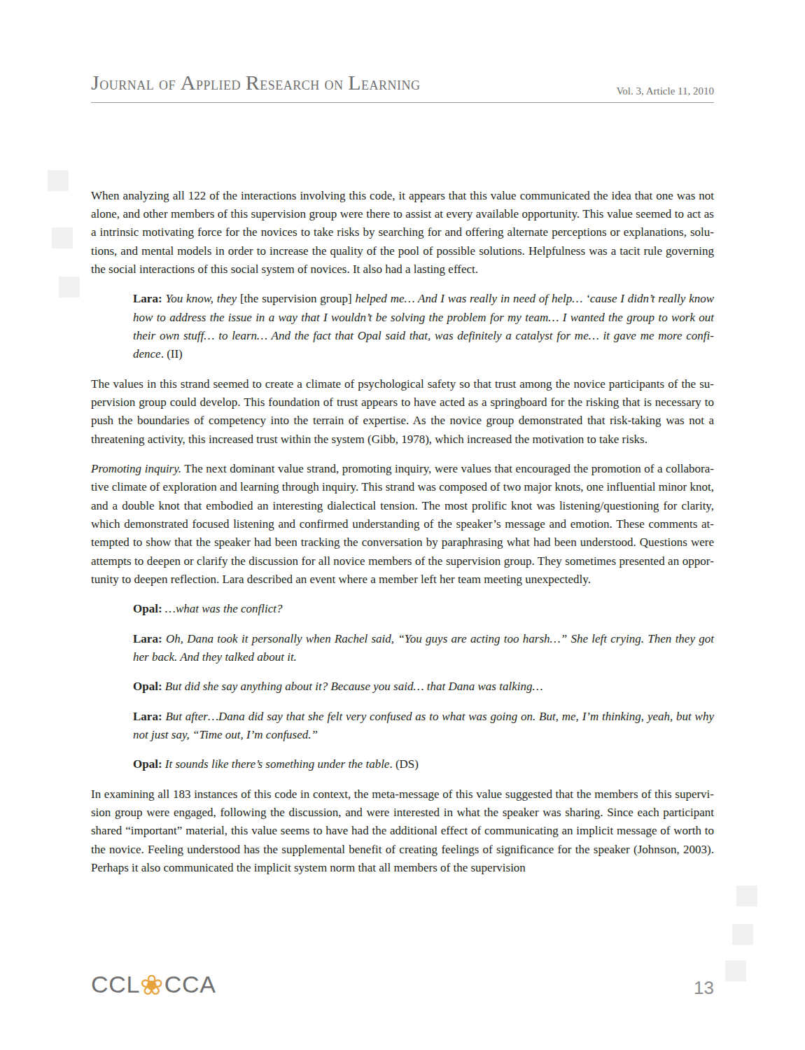Journal of Applied Research on Learning Vol. 3, Article 11, 2010
When analyzing all 122 of the interactions involving this code, it appears that this value communicated the idea that one was not alone, and other members of this supervision group were there to assist at every available opportunity. This value seemed to act as a intrinsic motivating force for the novices to take risks by searching for and offering alternate perceptions or explanations, solutions, and mental models in order to increase the quality of the pool of possible solutions. Helpfulness was a tacit rule governing the social interactions of this social system of novices. It also had a lasting effect.
Lara: You know, they [the supervision group] helped me… And I was really in need of help… ‘cause I didn’t really know how to address the issue in a way that I wouldn’t be solving the problem for my team… I wanted the group to work out their own stuff… to learn… And the fact that Opal said that, was definitely a catalyst for me… it gave me more confidence. (II)
The values in this strand seemed to create a climate of psychological safety so that trust among the novice participants of the supervision group could develop. This foundation of trust appears to have acted as a springboard for the risking that is necessary to push the boundaries of competency into the terrain of expertise. As the novice group demonstrated that risk-taking was not a threatening activity, this increased trust within the system (Gibb, 1978), which increased the motivation to take risks.
Promoting inquiry. The next dominant value strand, promoting inquiry, were values that encouraged the promotion of a collaborative climate of exploration and learning through inquiry. This strand was composed of two major knots, one influential minor knot, and a double knot that embodied an interesting dialectical tension. The most prolific knot was listening/questioning for clarity, which demonstrated focused listening and confirmed understanding of the speaker’s message and emotion. These comments attempted to show that the speaker had been tracking the conversation by paraphrasing what had been understood. Questions were attempts to deepen or clarify the discussion for all novice members of the supervision group. They sometimes presented an opportunity to deepen reflection. Lara described an event where a member left her team meeting unexpectedly.
Opal: …what was the conflict?
Lara: Oh, Dana took it personally when Rachel said, “You guys are acting too harsh…” She left crying. Then they got her back. And they talked about it.
Opal: But did she say anything about it? Because you said… that Dana was talking…
Lara: But after…Dana did say that she felt very confused as to what was going on. But, me, I’m thinking, yeah, but why not just say, “Time out, I’m confused.”
Opal: It sounds like there’s something under the table. (DS)
In examining all 183 instances of this code in context, the meta-message of this value suggested that the members of this supervision group were engaged, following the discussion, and were interested in what the speaker was sharing. Since each participant shared “important” material, this value seems to have had the additional effect of communicating an implicit message of worth to the novice. Feeling understood has the supplemental benefit of creating feelings of significance for the speaker (Johnson, 2003). Perhaps it also communicated the implicit system norm that all members of the supervision
CCL❀CCA
13